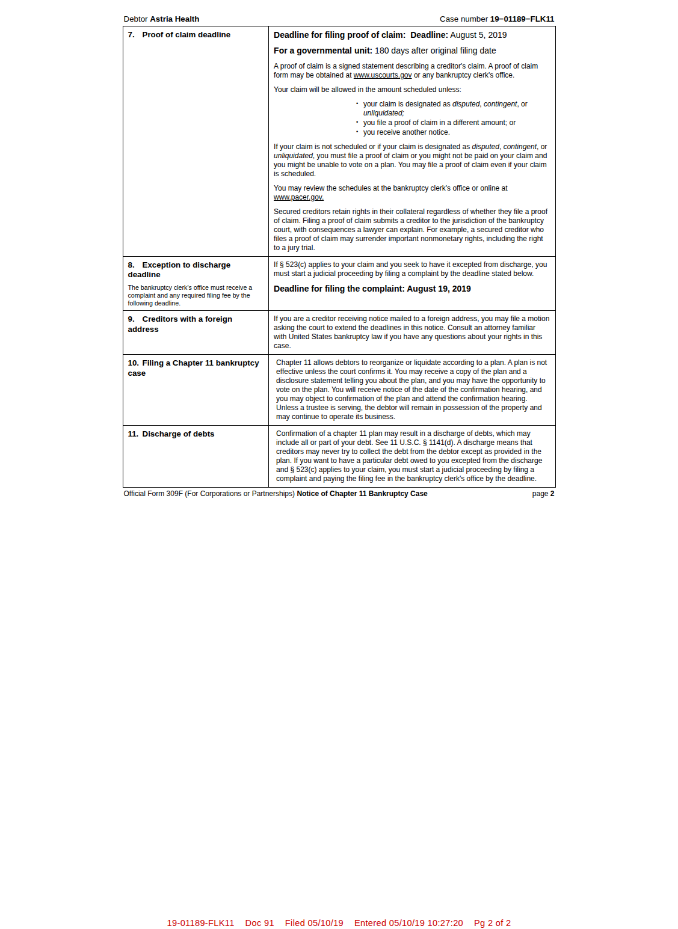Debtor Astria Health
Case number 19−01189−FLK11
| 7. Proof of claim deadline | Deadline for filing proof of claim: Deadline: August 5, 2019 For a governmental unit: 180 days after original filing date A proof of claim is a signed statement describing a creditor's claim. A proof of claim form may be obtained at www.uscourts.gov or any bankruptcy clerk's office. Your claim will be allowed in the amount scheduled unless: your claim is designated as disputed , contingent , or unliquidated; you file a proof of claim in a different amount; or you receive another notice. If your claim is not scheduled or if your claim is designated as disputed , contingent , or unliquidated , you must file a proof of claim or you might not be paid on your claim and you might be unable to vote on a plan. You may file a proof of claim even if your claim is scheduled. You may review the schedules at the bankruptcy clerk's office or online at www.pacer.gov. Secured creditors retain rights in their collateral regardless of whether they file a proof of claim. Filing a proof of claim submits a creditor to the jurisdiction of the bankruptcy court, with consequences a lawyer can explain. For example, a secured creditor who files a proof of claim may surrender important nonmonetary rights, including the right to a jury trial. |
| 8. Exception to discharge deadline The bankruptcy clerk's office must receive a complaint and any required filing fee by the following deadline. | If § 523(c) applies to your claim and you seek to have it excepted from discharge, you must start a judicial proceeding by filing a complaint by the deadline stated below. Deadline for filing the complaint: August 19, 2019 |
| 9. Creditors with a foreign address | If you are a creditor receiving notice mailed to a foreign address, you may file a motion asking the court to extend the deadlines in this notice. Consult an attorney familiar with United States bankruptcy law if you have any questions about your rights in this case. |
| 10. Filing a Chapter 11 bankruptcy case | Chapter 11 allows debtors to reorganize or liquidate according to a plan. A plan is not effective unless the court confirms it. You may receive a copy of the plan and a disclosure statement telling you about the plan, and you may have the opportunity to vote on the plan. You will receive notice of the date of the confirmation hearing, and you may object to confirmation of the plan and attend the confirmation hearing. Unless a trustee is serving, the debtor will remain in possession of the property and may continue to operate its business. |
| 11. Discharge of debts | Confirmation of a chapter 11 plan may result in a discharge of debts, which may include all or part of your debt. See 11 U.S.C. § 1141(d). A discharge means that creditors may never try to collect the debt from the debtor except as provided in the plan. If you want to have a particular debt owed to you excepted from the discharge and § 523(c) applies to your claim, you must start a judicial proceeding by filing a complaint and paying the filing fee in the bankruptcy clerk's office by the deadline. |
Official Form 309F (For Corporations or Partnerships) Notice of Chapter 11 Bankruptcy Case
page 2
19-01189-FLK11 Doc 91 Filed 05/10/19 Entered 05/10/19 10:27:20 Pg 2 of 2